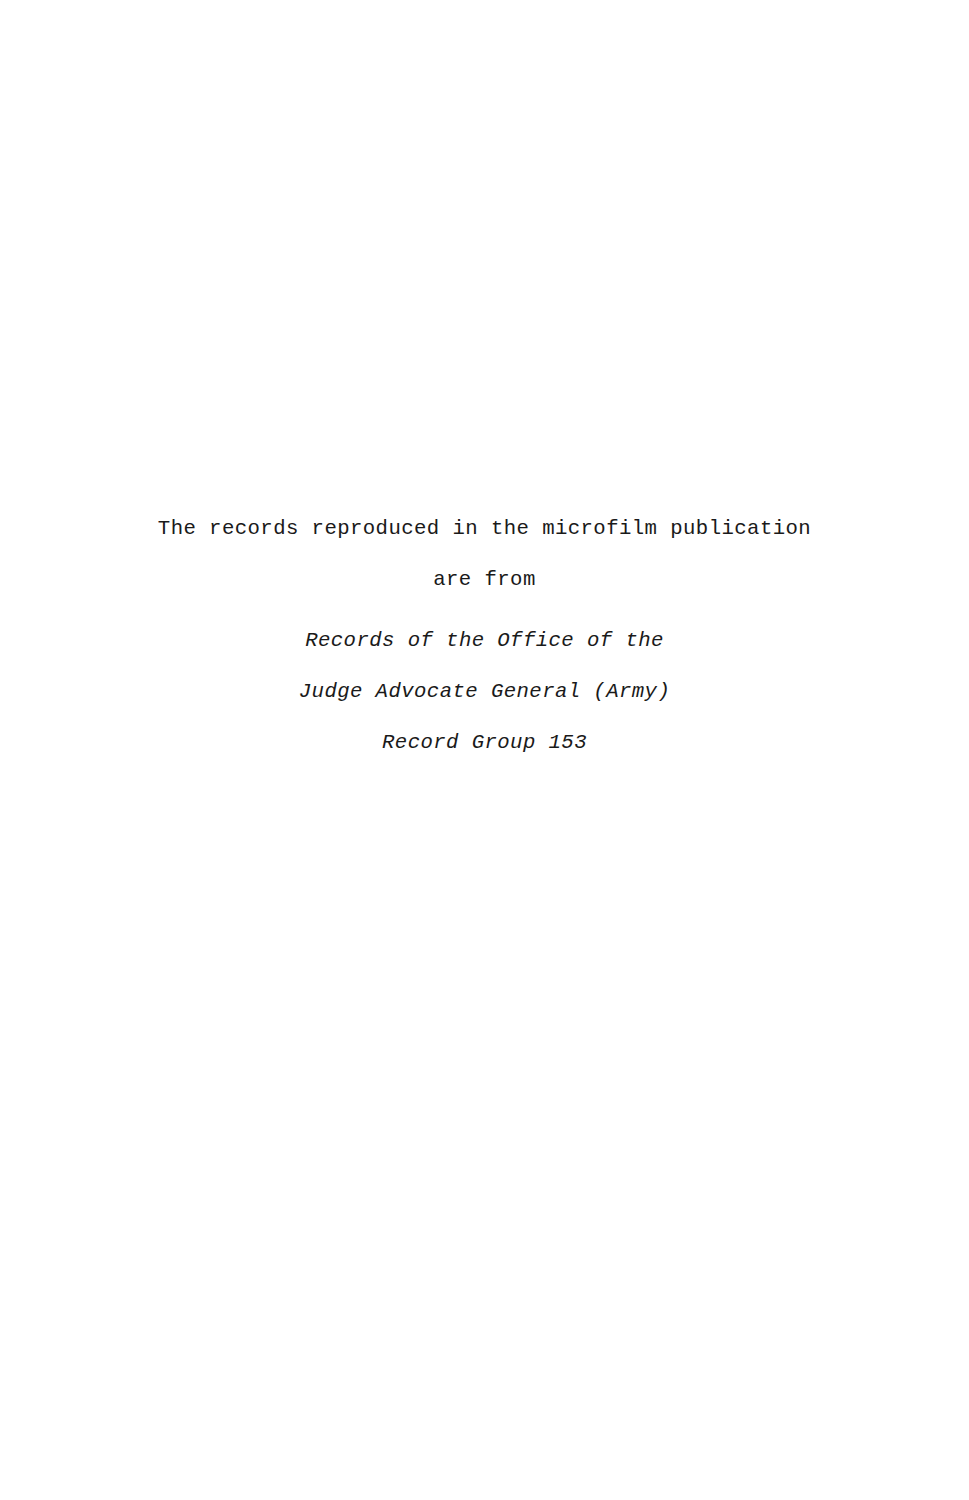The records reproduced in the microfilm publication
are from
Records of the Office of the
Judge Advocate General (Army)
Record Group 153